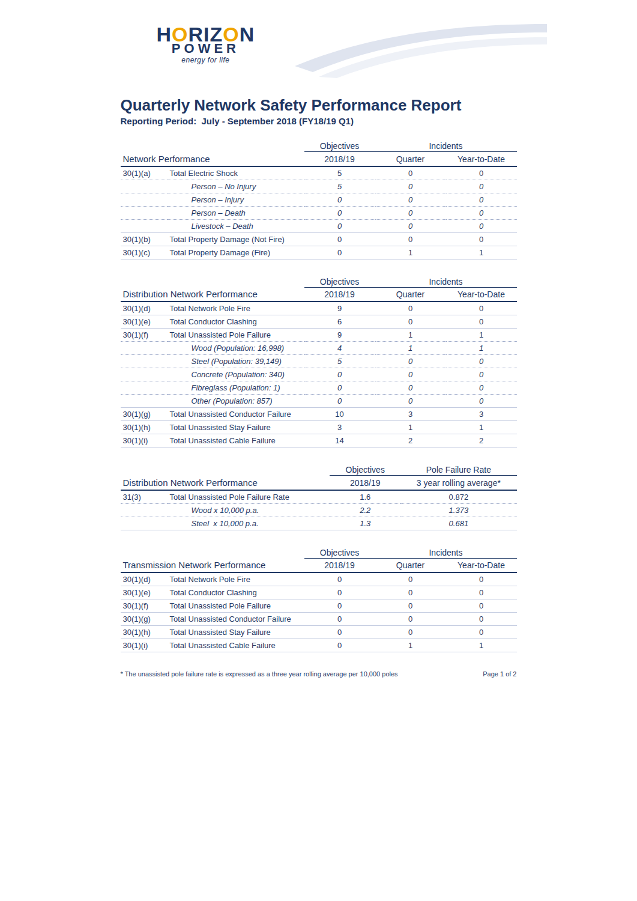HORIZON
POWER
energy for life
Quarterly Network Safety Performance Report
Reporting Period: July - September 2018 (FY18/19 Q1)
| | | Objectives | Incidents |
| --- | --- | --- | --- |
| Network Performance | 2018/19 | Quarter | Year-to-Date |
| 30(1)(a) | Total Electric Shock | 5 | 0 | 0 |
| | Person – No Injury | 5 | 0 | 0 |
| | Person – Injury | 0 | 0 | 0 |
| | Person – Death | 0 | 0 | 0 |
| | Livestock – Death | 0 | 0 | 0 |
| 30(1)(b) | Total Property Damage (Not Fire) | 0 | 0 | 0 |
| 30(1)(c) | Total Property Damage (Fire) | 0 | 1 | 1 |
| | | Objectives | Incidents |
| --- | --- | --- | --- |
| Distribution Network Performance | 2018/19 | Quarter | Year-to-Date |
| 30(1)(d) | Total Network Pole Fire | 9 | 0 | 0 |
| 30(1)(e) | Total Conductor Clashing | 6 | 0 | 0 |
| 30(1)(f) | Total Unassisted Pole Failure | 9 | 1 | 1 |
| | Wood (Population: 16,998) | 4 | 1 | 1 |
| | Steel (Population: 39,149) | 5 | 0 | 0 |
| | Concrete (Population: 340) | 0 | 0 | 0 |
| | Fibreglass (Population: 1) | 0 | 0 | 0 |
| | Other (Population: 857) | 0 | 0 | 0 |
| 30(1)(g) | Total Unassisted Conductor Failure | 10 | 3 | 3 |
| 30(1)(h) | Total Unassisted Stay Failure | 3 | 1 | 1 |
| 30(1)(i) | Total Unassisted Cable Failure | 14 | 2 | 2 |
| | | Objectives | Pole Failure Rate |
| --- | --- | --- | --- |
| Distribution Network Performance | 2018/19 | 3 year rolling average* |
| 31(3) | Total Unassisted Pole Failure Rate | 1.6 | 0.872 |
| | Wood x 10,000 p.a. | 2.2 | 1.373 |
| | Steel x 10,000 p.a. | 1.3 | 0.681 |
| | | Objectives | Incidents |
| --- | --- | --- | --- |
| Transmission Network Performance | 2018/19 | Quarter | Year-to-Date |
| 30(1)(d) | Total Network Pole Fire | 0 | 0 | 0 |
| 30(1)(e) | Total Conductor Clashing | 0 | 0 | 0 |
| 30(1)(f) | Total Unassisted Pole Failure | 0 | 0 | 0 |
| 30(1)(g) | Total Unassisted Conductor Failure | 0 | 0 | 0 |
| 30(1)(h) | Total Unassisted Stay Failure | 0 | 0 | 0 |
| 30(1)(i) | Total Unassisted Cable Failure | 0 | 1 | 1 |
* The unassisted pole failure rate is expressed as a three year rolling average per 10,000 poles
Page 1 of 2